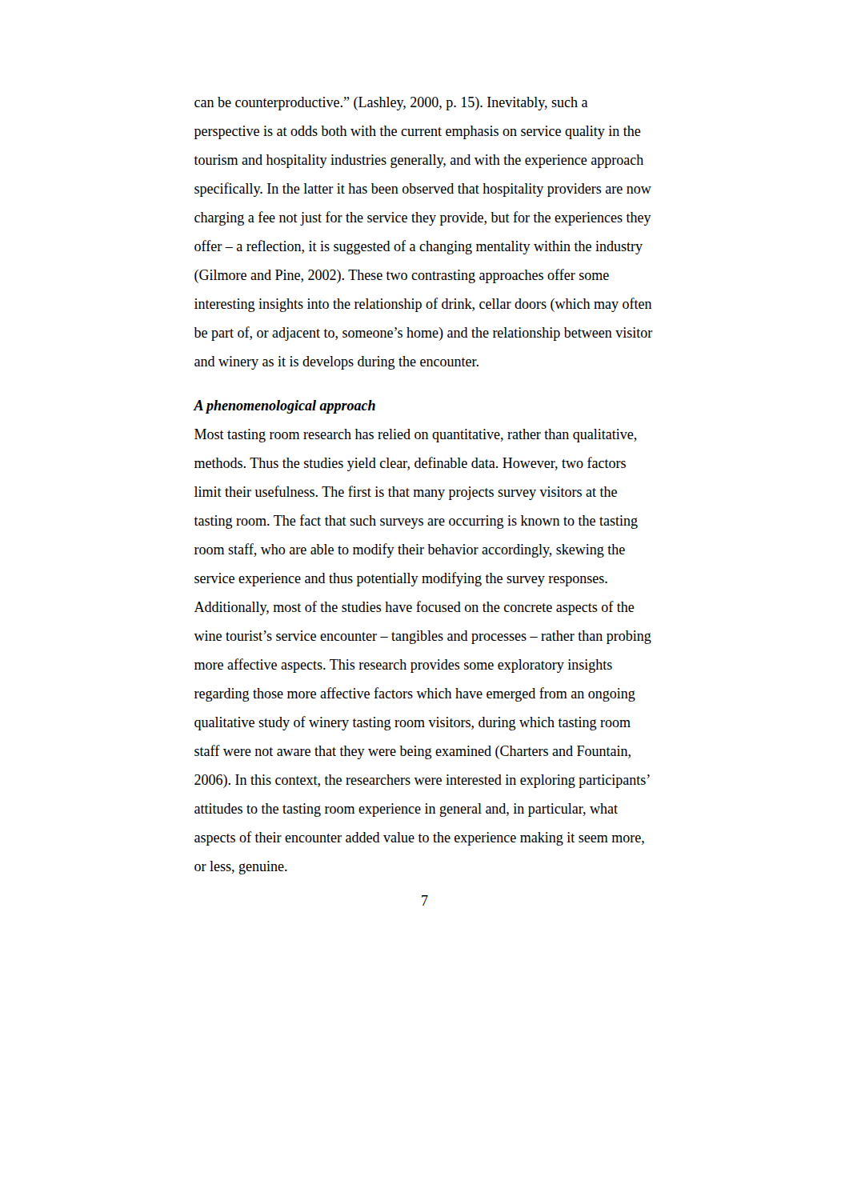can be counterproductive.” (Lashley, 2000, p. 15). Inevitably, such a perspective is at odds both with the current emphasis on service quality in the tourism and hospitality industries generally, and with the experience approach specifically. In the latter it has been observed that hospitality providers are now charging a fee not just for the service they provide, but for the experiences they offer – a reflection, it is suggested of a changing mentality within the industry (Gilmore and Pine, 2002). These two contrasting approaches offer some interesting insights into the relationship of drink, cellar doors (which may often be part of, or adjacent to, someone’s home) and the relationship between visitor and winery as it is develops during the encounter.
A phenomenological approach
Most tasting room research has relied on quantitative, rather than qualitative, methods. Thus the studies yield clear, definable data. However, two factors limit their usefulness. The first is that many projects survey visitors at the tasting room. The fact that such surveys are occurring is known to the tasting room staff, who are able to modify their behavior accordingly, skewing the service experience and thus potentially modifying the survey responses. Additionally, most of the studies have focused on the concrete aspects of the wine tourist’s service encounter – tangibles and processes – rather than probing more affective aspects. This research provides some exploratory insights regarding those more affective factors which have emerged from an ongoing qualitative study of winery tasting room visitors, during which tasting room staff were not aware that they were being examined (Charters and Fountain, 2006). In this context, the researchers were interested in exploring participants’ attitudes to the tasting room experience in general and, in particular, what aspects of their encounter added value to the experience making it seem more, or less, genuine.
7